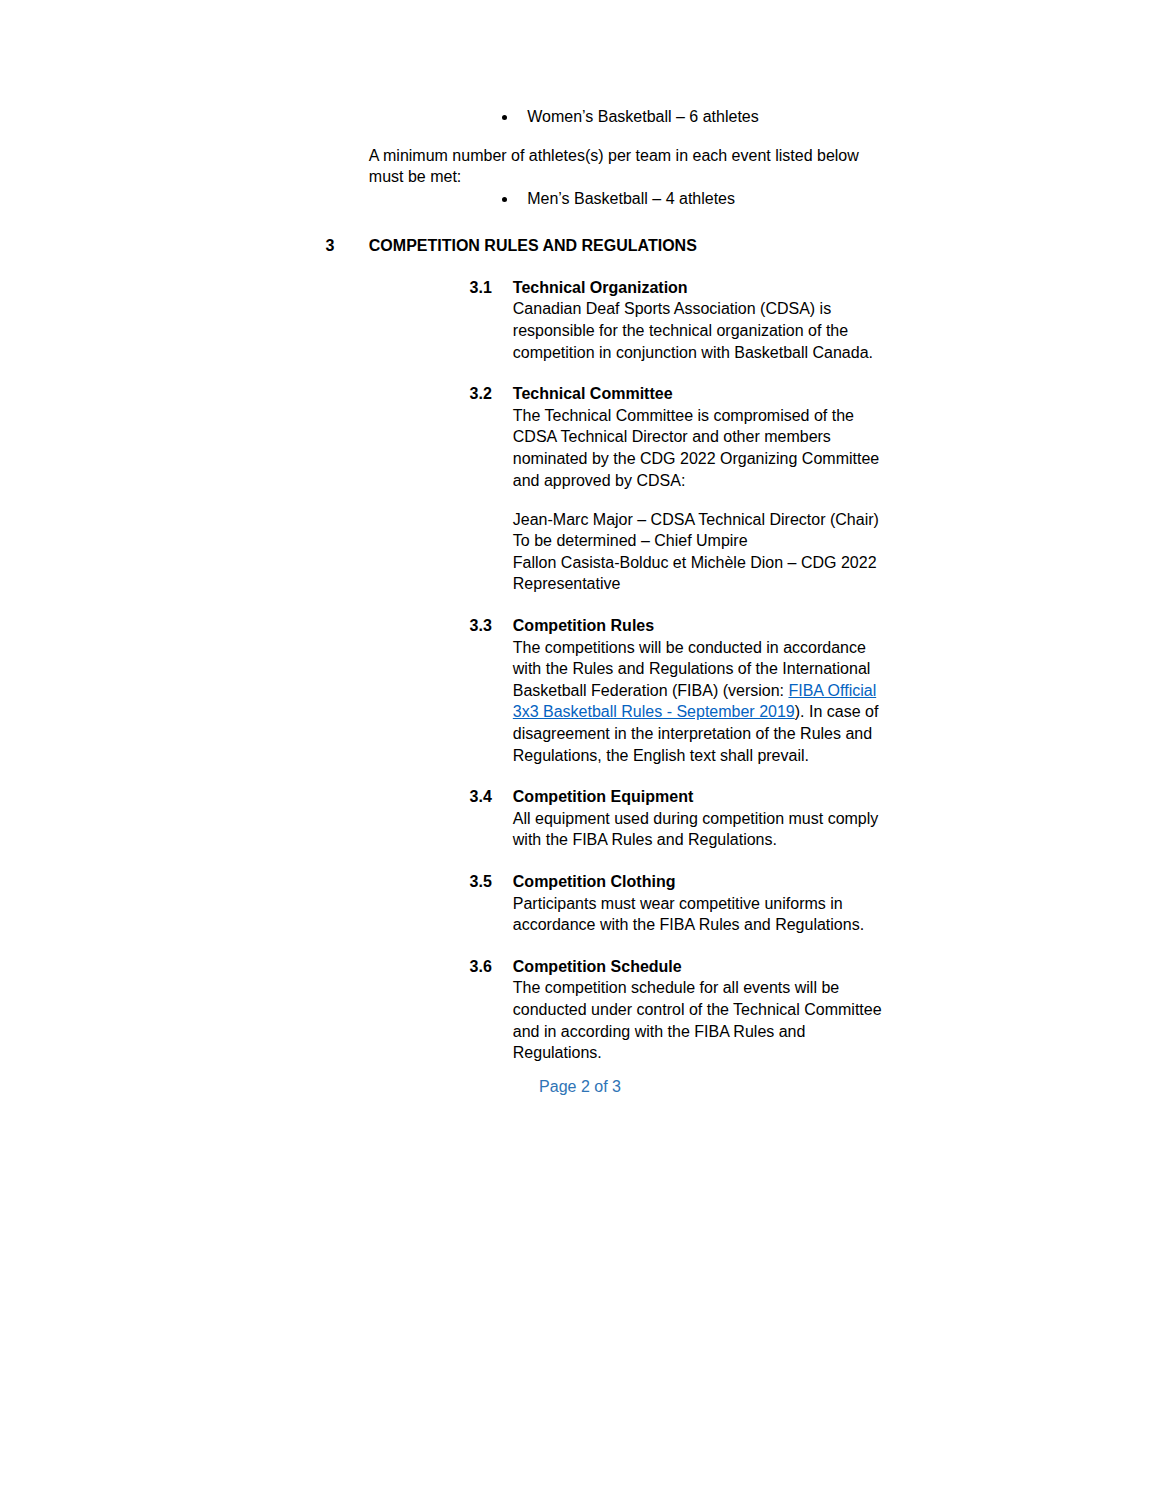Women’s Basketball – 6 athletes
A minimum number of athletes(s) per team in each event listed below must be met:
Men’s Basketball – 4 athletes
3 COMPETITION RULES AND REGULATIONS
3.1 Technical Organization
Canadian Deaf Sports Association (CDSA) is responsible for the technical organization of the competition in conjunction with Basketball Canada.
3.2 Technical Committee
The Technical Committee is compromised of the CDSA Technical Director and other members nominated by the CDG 2022 Organizing Committee and approved by CDSA:
Jean-Marc Major – CDSA Technical Director (Chair)
To be determined – Chief Umpire
Fallon Casista-Bolduc et Michèle Dion – CDG 2022 Representative
3.3 Competition Rules
The competitions will be conducted in accordance with the Rules and Regulations of the International Basketball Federation (FIBA) (version: FIBA Official 3x3 Basketball Rules - September 2019). In case of disagreement in the interpretation of the Rules and Regulations, the English text shall prevail.
3.4 Competition Equipment
All equipment used during competition must comply with the FIBA Rules and Regulations.
3.5 Competition Clothing
Participants must wear competitive uniforms in accordance with the FIBA Rules and Regulations.
3.6 Competition Schedule
The competition schedule for all events will be conducted under control of the Technical Committee and in according with the FIBA Rules and Regulations.
Page 2 of 3